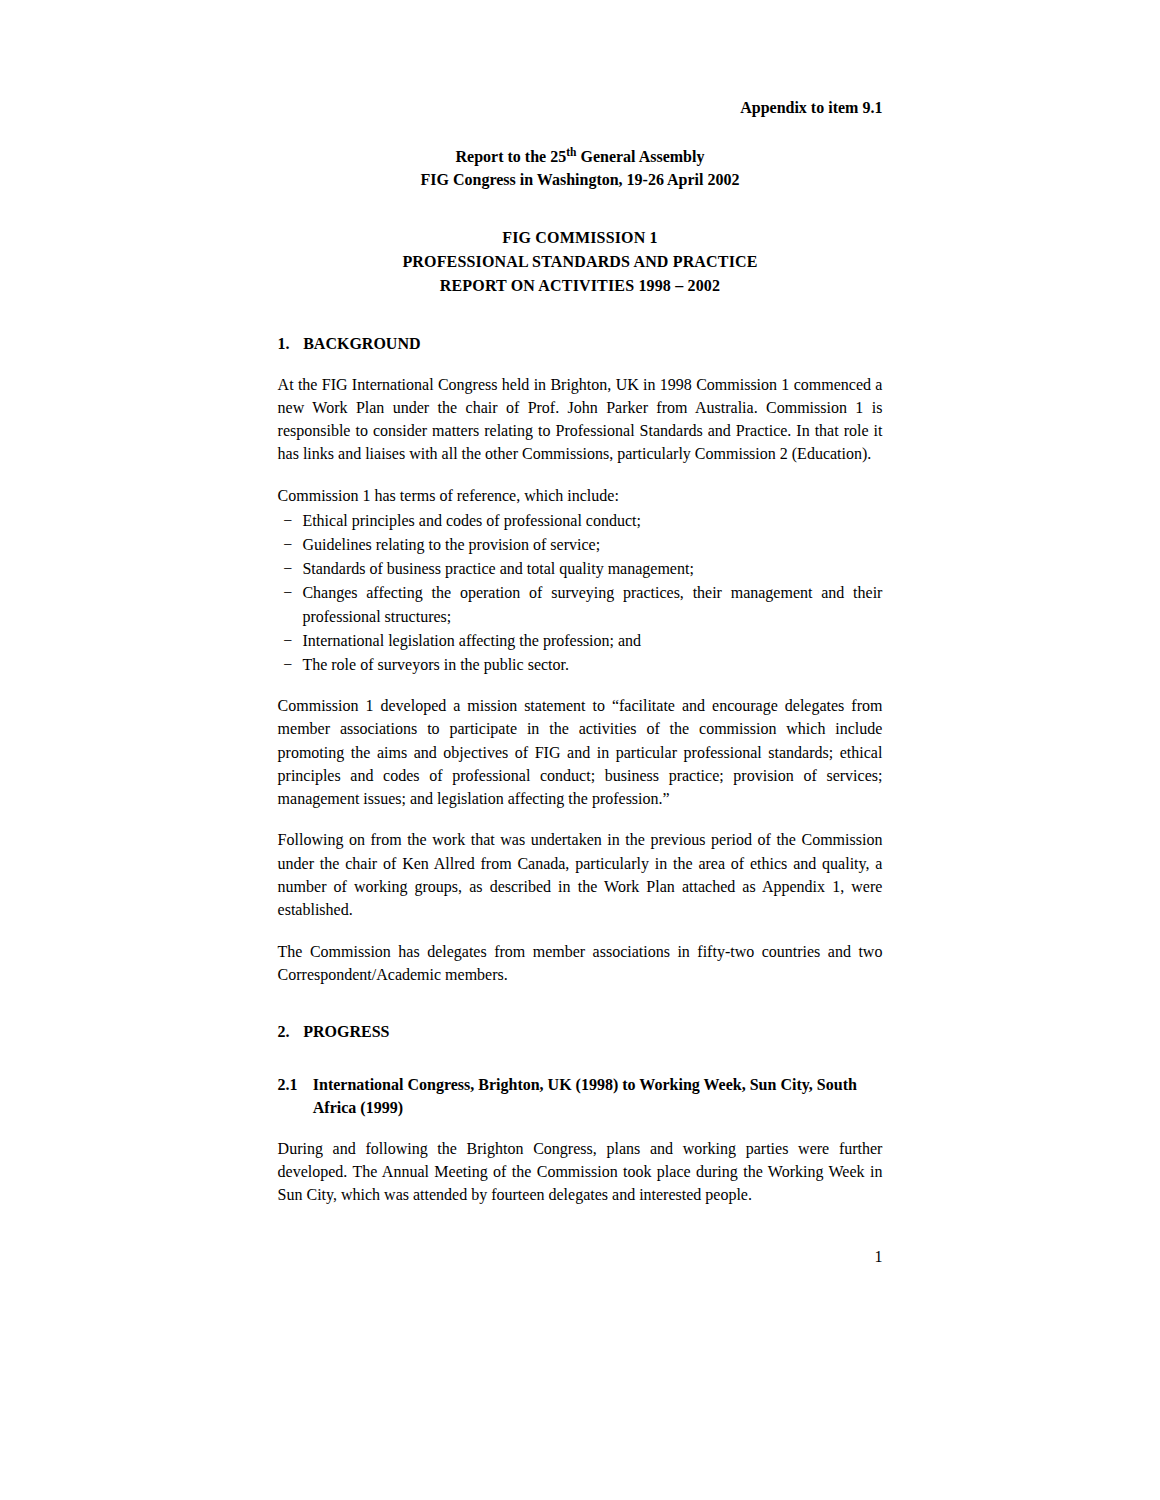Appendix to item 9.1
Report to the 25th General Assembly FIG Congress in Washington, 19-26 April 2002
FIG COMMISSION 1 PROFESSIONAL STANDARDS AND PRACTICE REPORT ON ACTIVITIES 1998 – 2002
1. BACKGROUND
At the FIG International Congress held in Brighton, UK in 1998 Commission 1 commenced a new Work Plan under the chair of Prof. John Parker from Australia. Commission 1 is responsible to consider matters relating to Professional Standards and Practice. In that role it has links and liaises with all the other Commissions, particularly Commission 2 (Education).
Commission 1 has terms of reference, which include:
Ethical principles and codes of professional conduct;
Guidelines relating to the provision of service;
Standards of business practice and total quality management;
Changes affecting the operation of surveying practices, their management and their professional structures;
International legislation affecting the profession; and
The role of surveyors in the public sector.
Commission 1 developed a mission statement to “facilitate and encourage delegates from member associations to participate in the activities of the commission which include promoting the aims and objectives of FIG and in particular professional standards; ethical principles and codes of professional conduct; business practice; provision of services; management issues; and legislation affecting the profession.”
Following on from the work that was undertaken in the previous period of the Commission under the chair of Ken Allred from Canada, particularly in the area of ethics and quality, a number of working groups, as described in the Work Plan attached as Appendix 1, were established.
The Commission has delegates from member associations in fifty-two countries and two Correspondent/Academic members.
2. PROGRESS
2.1 International Congress, Brighton, UK (1998) to Working Week, Sun City, SouthAfrica (1999)
During and following the Brighton Congress, plans and working parties were further developed. The Annual Meeting of the Commission took place during the Working Week in Sun City, which was attended by fourteen delegates and interested people.
1